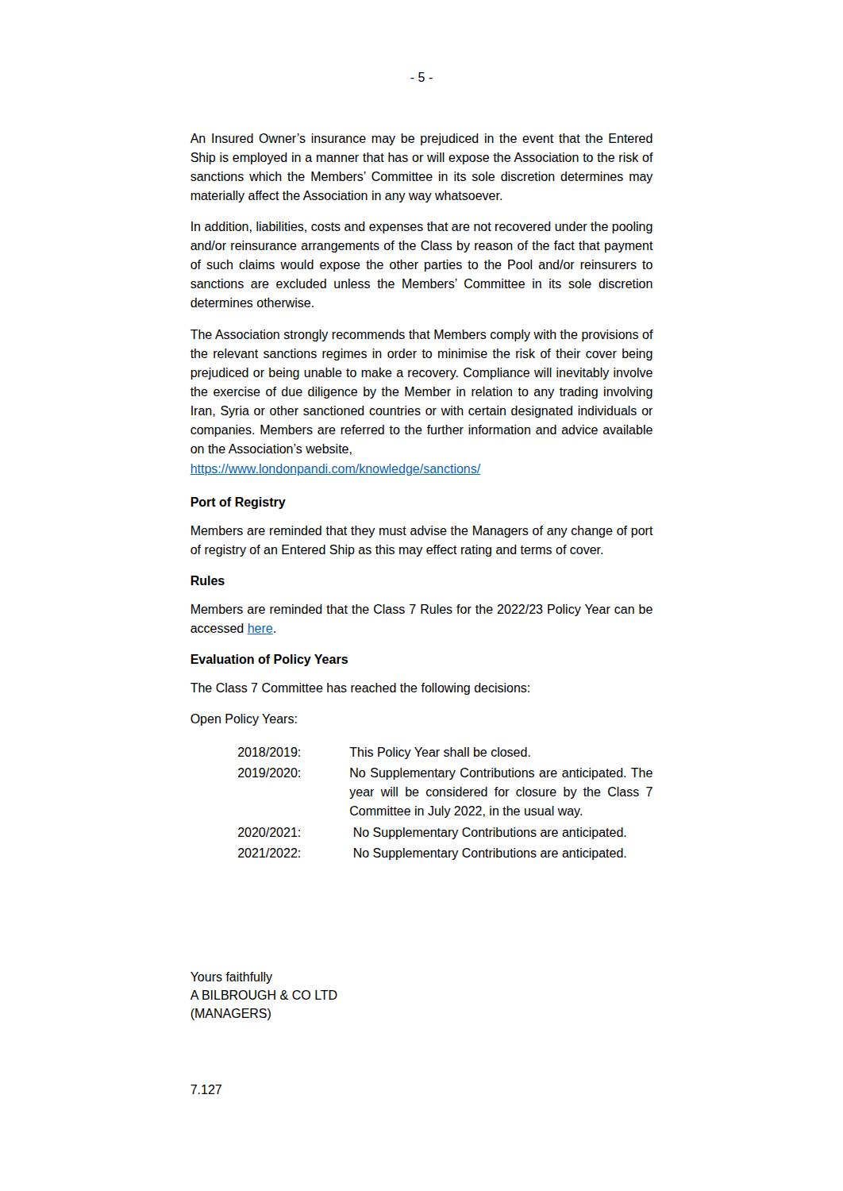- 5 -
An Insured Owner’s insurance may be prejudiced in the event that the Entered Ship is employed in a manner that has or will expose the Association to the risk of sanctions which the Members’ Committee in its sole discretion determines may materially affect the Association in any way whatsoever.
In addition, liabilities, costs and expenses that are not recovered under the pooling and/or reinsurance arrangements of the Class by reason of the fact that payment of such claims would expose the other parties to the Pool and/or reinsurers to sanctions are excluded unless the Members’ Committee in its sole discretion determines otherwise.
The Association strongly recommends that Members comply with the provisions of the relevant sanctions regimes in order to minimise the risk of their cover being prejudiced or being unable to make a recovery. Compliance will inevitably involve the exercise of due diligence by the Member in relation to any trading involving Iran, Syria or other sanctioned countries or with certain designated individuals or companies. Members are referred to the further information and advice available on the Association’s website,
https://www.londonpandi.com/knowledge/sanctions/
Port of Registry
Members are reminded that they must advise the Managers of any change of port of registry of an Entered Ship as this may effect rating and terms of cover.
Rules
Members are reminded that the Class 7 Rules for the 2022/23 Policy Year can be accessed here.
Evaluation of Policy Years
The Class 7 Committee has reached the following decisions:
Open Policy Years:
| 2018/2019: | This Policy Year shall be closed. |
| 2019/2020: | No Supplementary Contributions are anticipated. The year will be considered for closure by the Class 7 Committee in July 2022, in the usual way. |
| 2020/2021: | No Supplementary Contributions are anticipated. |
| 2021/2022: | No Supplementary Contributions are anticipated. |
Yours faithfully
A BILBROUGH & CO LTD
(MANAGERS)
7.127